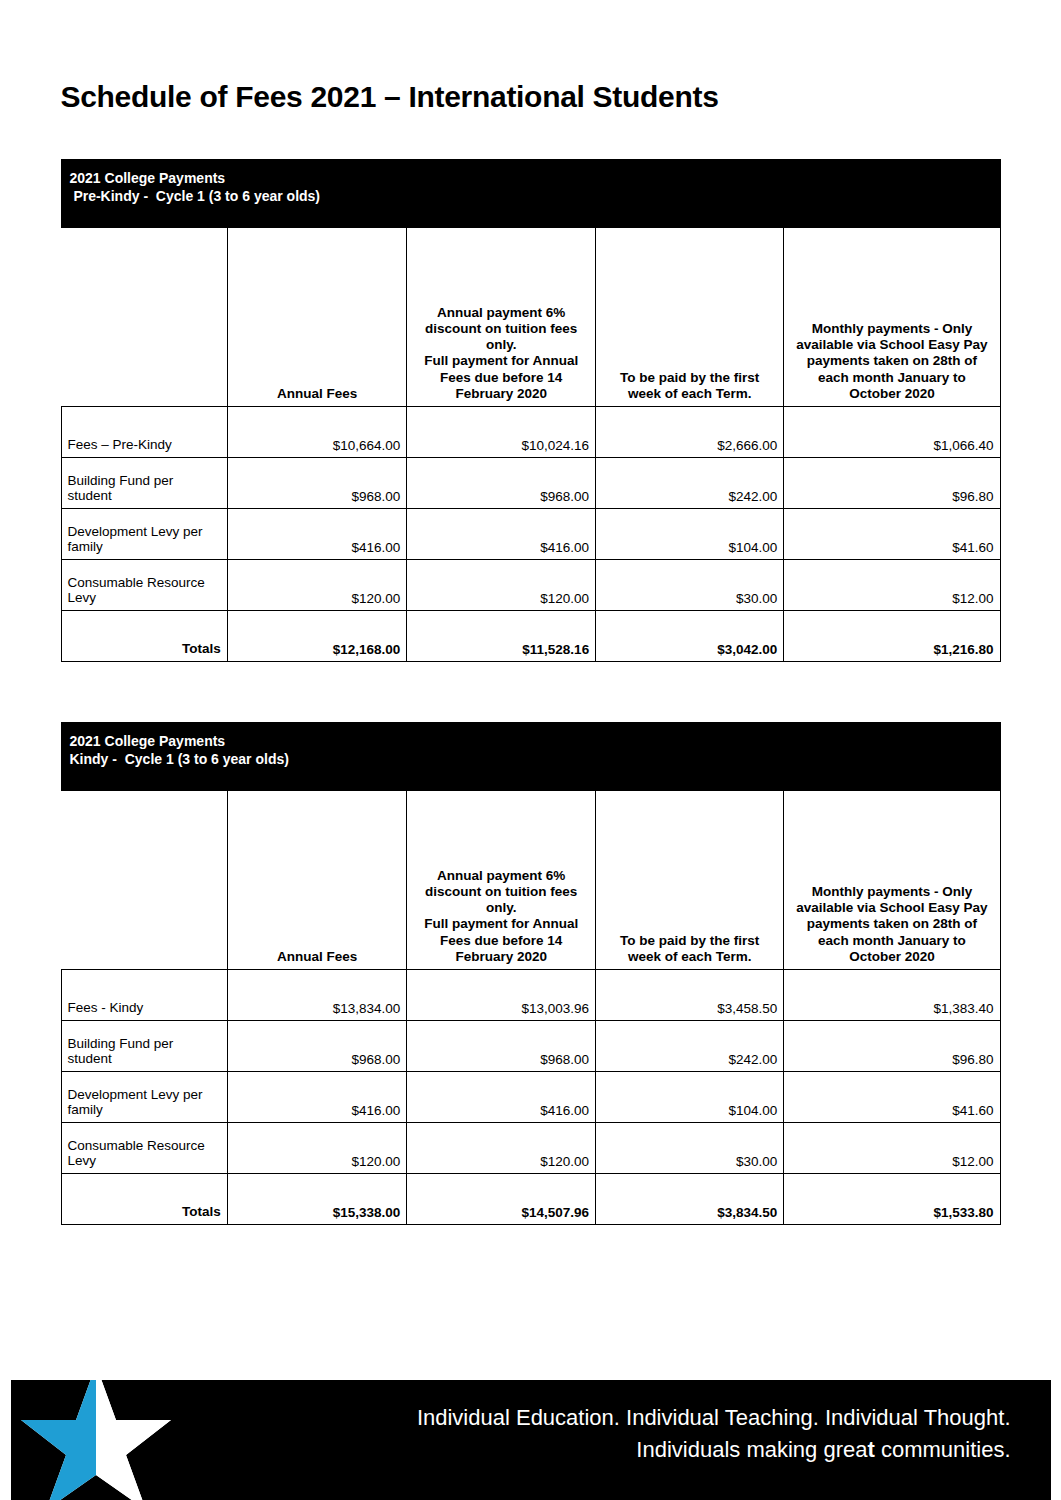Schedule of Fees 2021 – International Students
| 2021 College Payments Pre-Kindy - Cycle 1 (3 to 6 year olds) |
| | Annual Fees | Annual payment 6% discount on tuition fees only. Full payment for Annual Fees due before 14 February 2020 | To be paid by the first week of each Term. | Monthly payments - Only available via School Easy Pay payments taken on 28th of each month January to October 2020 |
| Fees – Pre-Kindy | $10,664.00 | $10,024.16 | $2,666.00 | $1,066.40 |
| Building Fund per student | $968.00 | $968.00 | $242.00 | $96.80 |
| Development Levy per family | $416.00 | $416.00 | $104.00 | $41.60 |
| Consumable Resource Levy | $120.00 | $120.00 | $30.00 | $12.00 |
| Totals | $12,168.00 | $11,528.16 | $3,042.00 | $1,216.80 |
| 2021 College Payments Kindy - Cycle 1 (3 to 6 year olds) |
| | Annual Fees | Annual payment 6% discount on tuition fees only. Full payment for Annual Fees due before 14 February 2020 | To be paid by the first week of each Term. | Monthly payments - Only available via School Easy Pay payments taken on 28th of each month January to October 2020 |
| Fees - Kindy | $13,834.00 | $13,003.96 | $3,458.50 | $1,383.40 |
| Building Fund per student | $968.00 | $968.00 | $242.00 | $96.80 |
| Development Levy per family | $416.00 | $416.00 | $104.00 | $41.60 |
| Consumable Resource Levy | $120.00 | $120.00 | $30.00 | $12.00 |
| Totals | $15,338.00 | $14,507.96 | $3,834.50 | $1,533.80 |
Individual Education. Individual Teaching. Individual Thought.
Individuals making great communities.